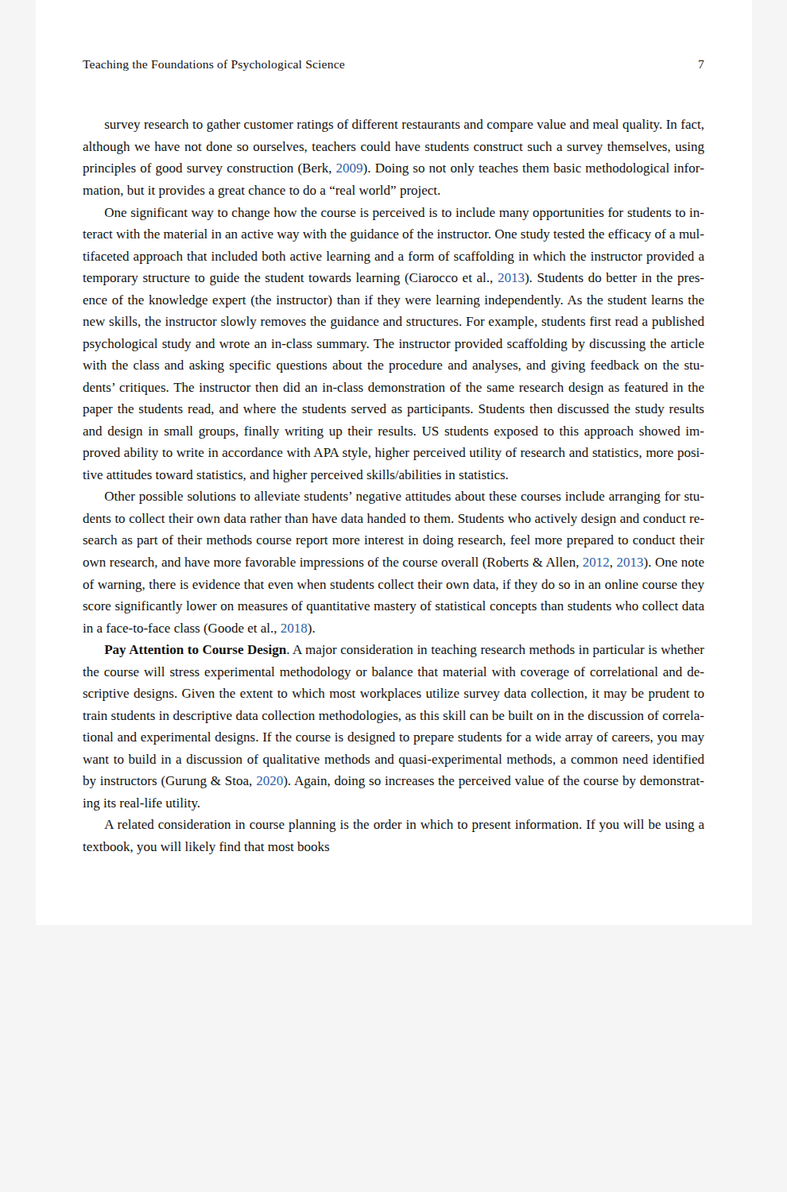Teaching the Foundations of Psychological Science 7
survey research to gather customer ratings of different restaurants and compare value and meal quality. In fact, although we have not done so ourselves, teachers could have students construct such a survey themselves, using principles of good survey construction (Berk, 2009). Doing so not only teaches them basic methodological information, but it provides a great chance to do a “real world” project.
One significant way to change how the course is perceived is to include many opportunities for students to interact with the material in an active way with the guidance of the instructor. One study tested the efficacy of a multifaceted approach that included both active learning and a form of scaffolding in which the instructor provided a temporary structure to guide the student towards learning (Ciarocco et al., 2013). Students do better in the presence of the knowledge expert (the instructor) than if they were learning independently. As the student learns the new skills, the instructor slowly removes the guidance and structures. For example, students first read a published psychological study and wrote an in-class summary. The instructor provided scaffolding by discussing the article with the class and asking specific questions about the procedure and analyses, and giving feedback on the students’ critiques. The instructor then did an in-class demonstration of the same research design as featured in the paper the students read, and where the students served as participants. Students then discussed the study results and design in small groups, finally writing up their results. US students exposed to this approach showed improved ability to write in accordance with APA style, higher perceived utility of research and statistics, more positive attitudes toward statistics, and higher perceived skills/abilities in statistics.
Other possible solutions to alleviate students’ negative attitudes about these courses include arranging for students to collect their own data rather than have data handed to them. Students who actively design and conduct research as part of their methods course report more interest in doing research, feel more prepared to conduct their own research, and have more favorable impressions of the course overall (Roberts & Allen, 2012, 2013). One note of warning, there is evidence that even when students collect their own data, if they do so in an online course they score significantly lower on measures of quantitative mastery of statistical concepts than students who collect data in a face-to-face class (Goode et al., 2018).
Pay Attention to Course Design. A major consideration in teaching research methods in particular is whether the course will stress experimental methodology or balance that material with coverage of correlational and descriptive designs. Given the extent to which most workplaces utilize survey data collection, it may be prudent to train students in descriptive data collection methodologies, as this skill can be built on in the discussion of correlational and experimental designs. If the course is designed to prepare students for a wide array of careers, you may want to build in a discussion of qualitative methods and quasi-experimental methods, a common need identified by instructors (Gurung & Stoa, 2020). Again, doing so increases the perceived value of the course by demonstrating its real-life utility.
A related consideration in course planning is the order in which to present information. If you will be using a textbook, you will likely find that most books